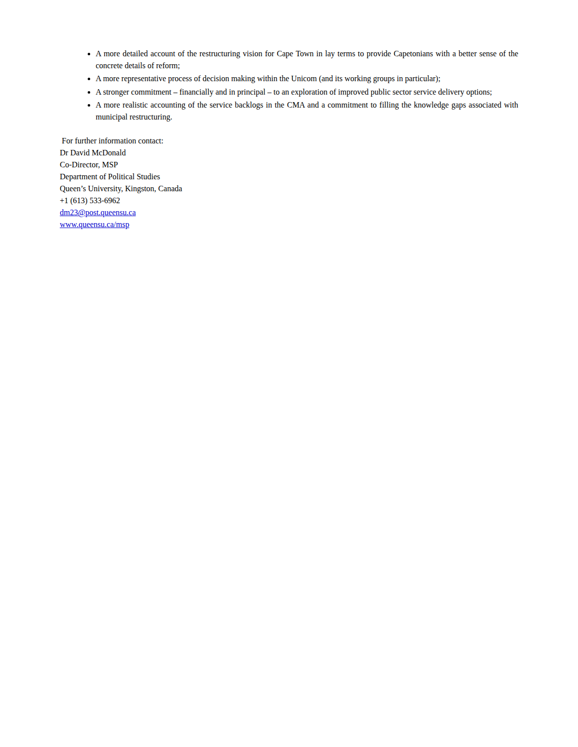A more detailed account of the restructuring vision for Cape Town in lay terms to provide Capetonians with a better sense of the concrete details of reform;
A more representative process of decision making within the Unicom (and its working groups in particular);
A stronger commitment – financially and in principal – to an exploration of improved public sector service delivery options;
A more realistic accounting of the service backlogs in the CMA and a commitment to filling the knowledge gaps associated with municipal restructuring.
For further information contact:
Dr David McDonald
Co-Director, MSP
Department of Political Studies
Queen’s University, Kingston, Canada
+1 (613) 533-6962
dm23@post.queensu.ca
www.queensu.ca/msp